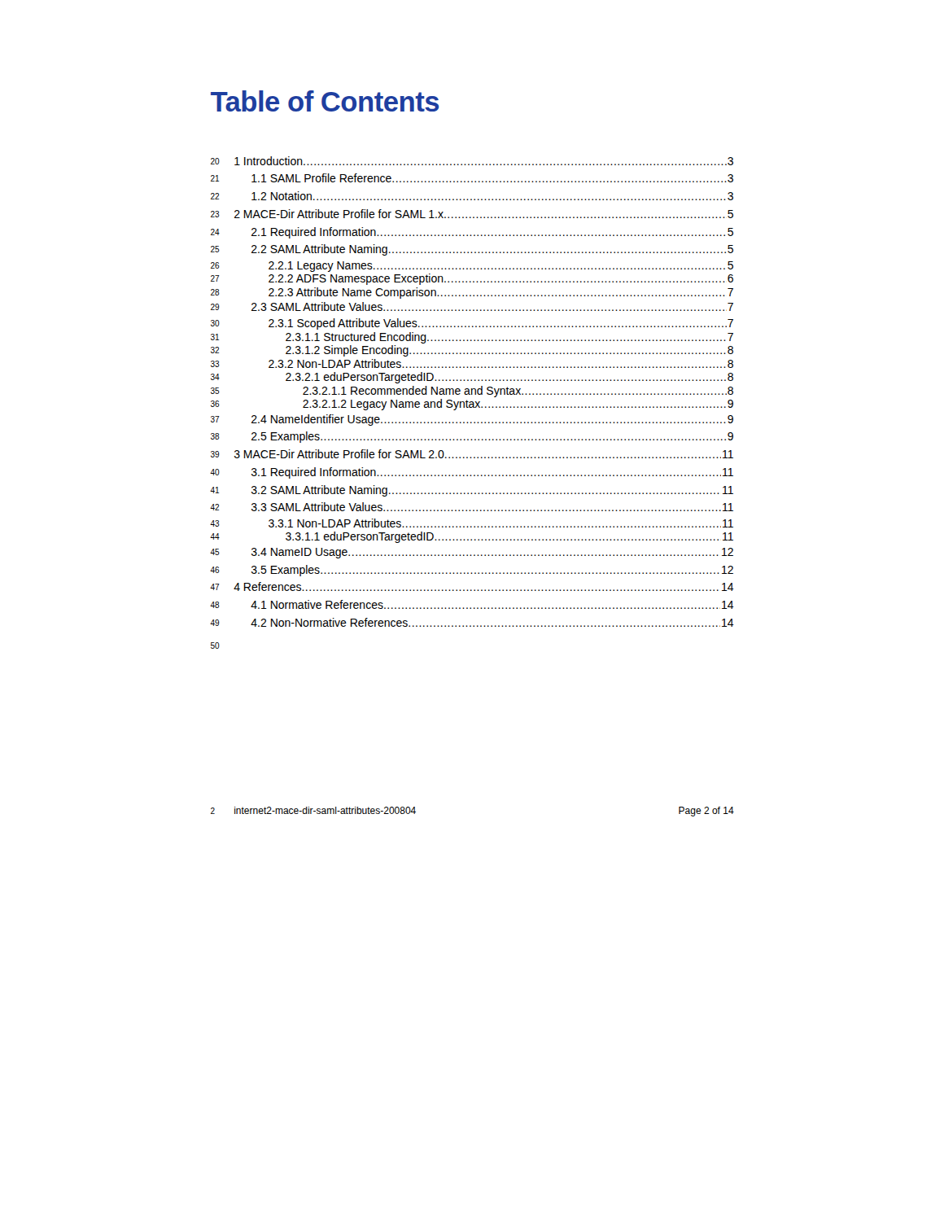Table of Contents
20 1 Introduction .................................................................................................................................. 3
21 1.1 SAML Profile Reference .................................................................................................................. 3
22 1.2 Notation ................................................................................................................................. 3
23 2 MACE-Dir Attribute Profile for SAML 1.x ................................................................................................. 5
24 2.1 Required Information ....................................................................................................................... 5
25 2.2 SAML Attribute Naming .................................................................................................................. 5
26 2.2.1 Legacy Names ......................................................................................................................... 5
27 2.2.2 ADFS Namespace Exception ............................................................................................................. 6
28 2.2.3 Attribute Name Comparison .................................................................................................. 7
29 2.3 SAML Attribute Values .................................................................................................................... 7
30 2.3.1 Scoped Attribute Values ....................................................................................................... 7
31 2.3.1.1 Structured Encoding ......................................................................................................... 7
32 2.3.1.2 Simple Encoding ................................................................................................................. 8
33 2.3.2 Non-LDAP Attributes ............................................................................................................. 8
34 2.3.2.1 eduPersonTargetedID ..................................................................................................... 8
35 2.3.2.1.1 Recommended Name and Syntax ............................................................................. 8
36 2.3.2.1.2 Legacy Name and Syntax ......................................................................................... 9
37 2.4 NameIdentifier Usage ..................................................................................................................... 9
38 2.5 Examples ................................................................................................................................. 9
39 3 MACE-Dir Attribute Profile for SAML 2.0 ............................................................................................... 11
40 3.1 Required Information ..................................................................................................................... 11
41 3.2 SAML Attribute Naming ................................................................................................................ 11
42 3.3 SAML Attribute Values .................................................................................................................. 11
43 3.3.1 Non-LDAP Attributes ........................................................................................................... 11
44 3.3.1.1 eduPersonTargetedID ................................................................................................... 11
45 3.4 NameID Usage ......................................................................................................................... 12
46 3.5 Examples ............................................................................................................................... 12
47 4 References ............................................................................................................................... 14
48 4.1 Normative References .................................................................................................................. 14
49 4.2 Non-Normative References .......................................................................................................... 14
50
2 internet2-mace-dir-saml-attributes-200804 Page 2 of 14